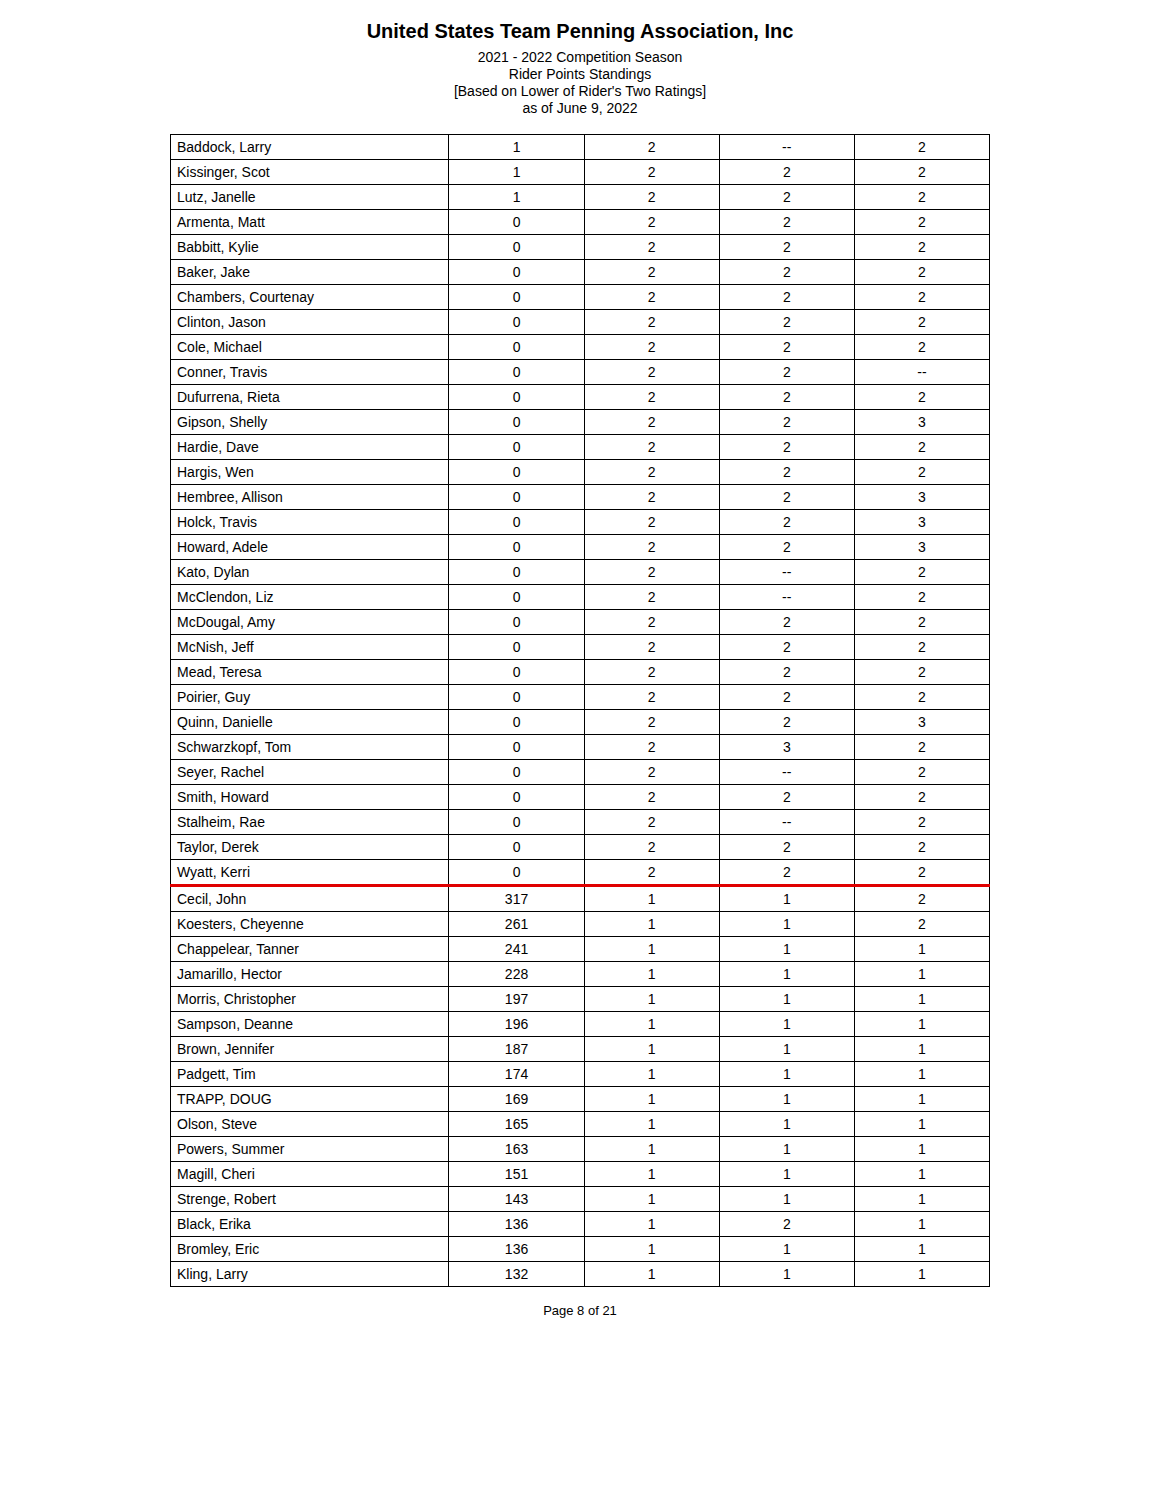United States Team Penning Association, Inc
2021 - 2022 Competition Season
Rider Points Standings
[Based on Lower of Rider's Two Ratings]
as of June 9, 2022
| Baddock, Larry | 1 | 2 | -- | 2 |
| Kissinger, Scot | 1 | 2 | 2 | 2 |
| Lutz, Janelle | 1 | 2 | 2 | 2 |
| Armenta, Matt | 0 | 2 | 2 | 2 |
| Babbitt, Kylie | 0 | 2 | 2 | 2 |
| Baker, Jake | 0 | 2 | 2 | 2 |
| Chambers, Courtenay | 0 | 2 | 2 | 2 |
| Clinton, Jason | 0 | 2 | 2 | 2 |
| Cole, Michael | 0 | 2 | 2 | 2 |
| Conner, Travis | 0 | 2 | 2 | -- |
| Dufurrena, Rieta | 0 | 2 | 2 | 2 |
| Gipson, Shelly | 0 | 2 | 2 | 3 |
| Hardie, Dave | 0 | 2 | 2 | 2 |
| Hargis, Wen | 0 | 2 | 2 | 2 |
| Hembree, Allison | 0 | 2 | 2 | 3 |
| Holck, Travis | 0 | 2 | 2 | 3 |
| Howard, Adele | 0 | 2 | 2 | 3 |
| Kato, Dylan | 0 | 2 | -- | 2 |
| McClendon, Liz | 0 | 2 | -- | 2 |
| McDougal, Amy | 0 | 2 | 2 | 2 |
| McNish, Jeff | 0 | 2 | 2 | 2 |
| Mead, Teresa | 0 | 2 | 2 | 2 |
| Poirier, Guy | 0 | 2 | 2 | 2 |
| Quinn, Danielle | 0 | 2 | 2 | 3 |
| Schwarzkopf, Tom | 0 | 2 | 3 | 2 |
| Seyer, Rachel | 0 | 2 | -- | 2 |
| Smith, Howard | 0 | 2 | 2 | 2 |
| Stalheim, Rae | 0 | 2 | -- | 2 |
| Taylor, Derek | 0 | 2 | 2 | 2 |
| Wyatt, Kerri | 0 | 2 | 2 | 2 |
| Cecil, John | 317 | 1 | 1 | 2 |
| Koesters, Cheyenne | 261 | 1 | 1 | 2 |
| Chappelear, Tanner | 241 | 1 | 1 | 1 |
| Jamarillo, Hector | 228 | 1 | 1 | 1 |
| Morris, Christopher | 197 | 1 | 1 | 1 |
| Sampson, Deanne | 196 | 1 | 1 | 1 |
| Brown, Jennifer | 187 | 1 | 1 | 1 |
| Padgett, Tim | 174 | 1 | 1 | 1 |
| TRAPP, DOUG | 169 | 1 | 1 | 1 |
| Olson, Steve | 165 | 1 | 1 | 1 |
| Powers, Summer | 163 | 1 | 1 | 1 |
| Magill, Cheri | 151 | 1 | 1 | 1 |
| Strenge, Robert | 143 | 1 | 1 | 1 |
| Black, Erika | 136 | 1 | 2 | 1 |
| Bromley, Eric | 136 | 1 | 1 | 1 |
| Kling, Larry | 132 | 1 | 1 | 1 |
Page 8 of 21